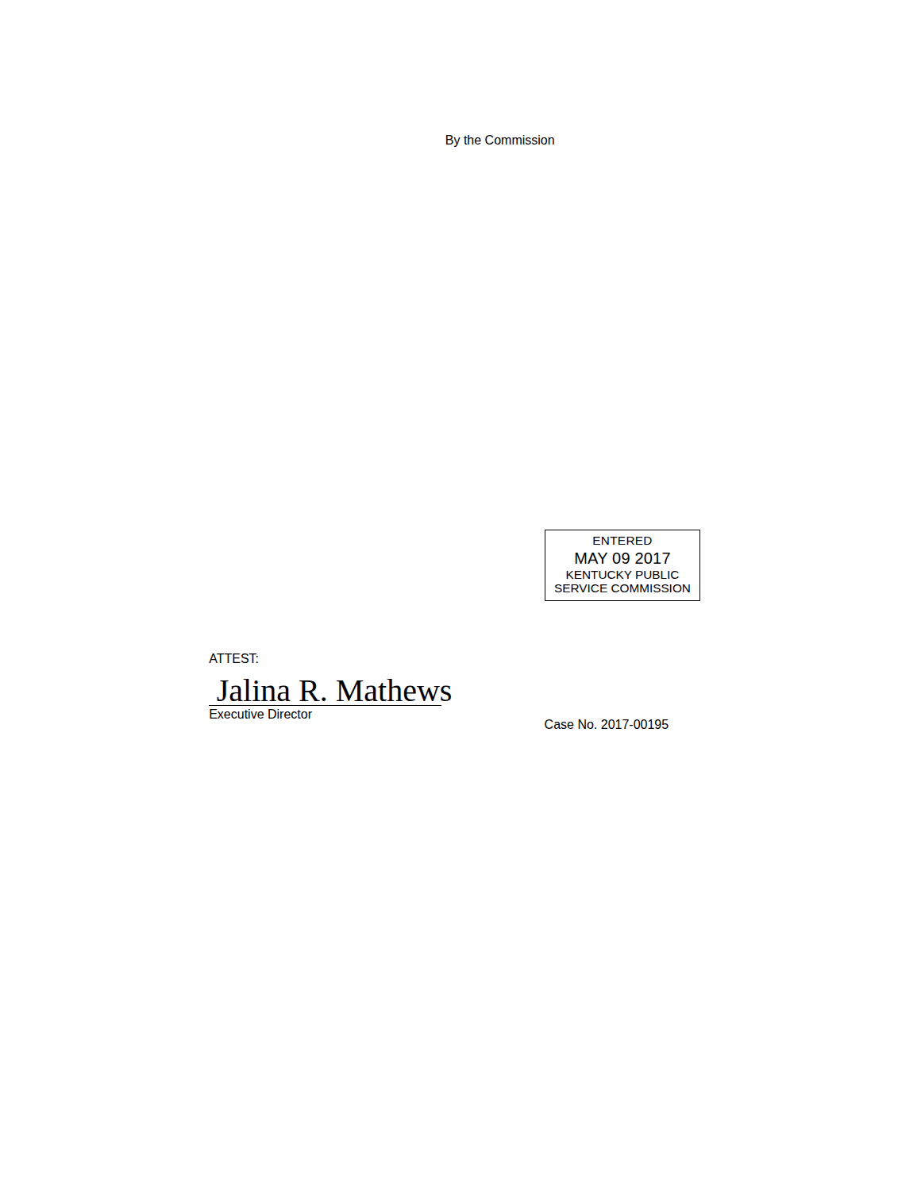By the Commission
ENTERED
MAY 09 2017
KENTUCKY PUBLIC
SERVICE COMMISSION
ATTEST:
Jalina R. Mathews
Executive Director
Case No. 2017-00195